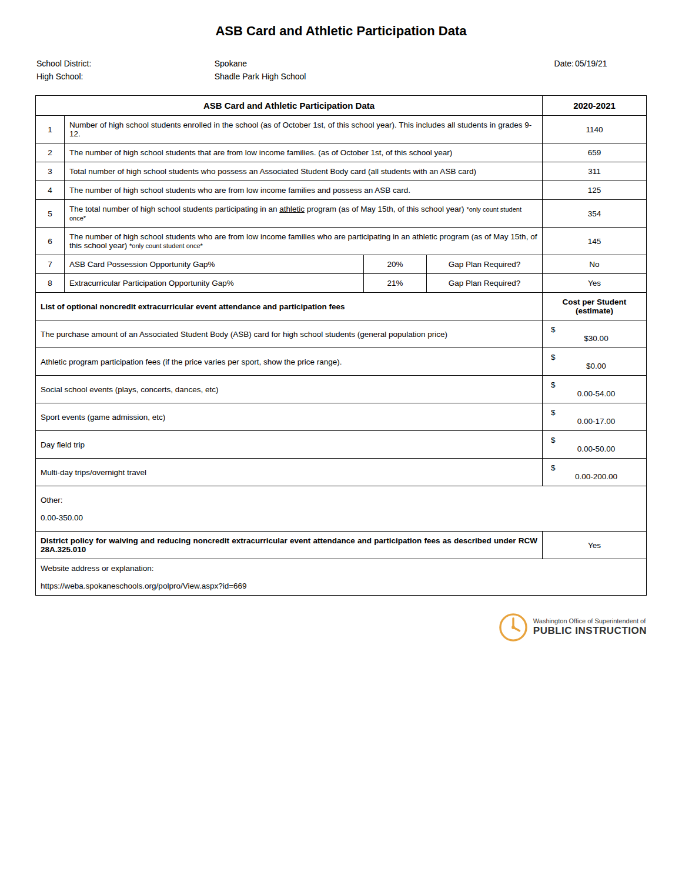ASB Card and Athletic Participation Data
| School District: | Spokane | Date: | 05/19/21 |
| High School: | Shadle Park High School | | |
| ASB Card and Athletic Participation Data | 2020-2021 |
| --- | --- |
| 1 | Number of high school students enrolled in the school (as of October 1st, of this school year). This includes all students in grades 9-12. | 1140 |
| 2 | The number of high school students that are from low income families. (as of October 1st, of this school year) | 659 |
| 3 | Total number of high school students who possess an Associated Student Body card (all students with an ASB card) | 311 |
| 4 | The number of high school students who are from low income families and possess an ASB card. | 125 |
| 5 | The total number of high school students participating in an athletic program (as of May 15th, of this school year) *only count student once* | 354 |
| 6 | The number of high school students who are from low income families who are participating in an athletic program (as of May 15th, of this school year) *only count student once* | 145 |
| 7 | / ASB Card Possession Opportunity Gap% / 20% / Gap Plan Required? / | No |
| 8 | / Extracurricular Participation Opportunity Gap% / 21% / Gap Plan Required? / | Yes |
| List of optional noncredit extracurricular event attendance and participation fees | Cost per Student (estimate) |
| The purchase amount of an Associated Student Body (ASB) card for high school students (general population price) | $ $30.00 |
| Athletic program participation fees (if the price varies per sport, show the price range). | $ $0.00 |
| Social school events (plays, concerts, dances, etc) | $ 0.00-54.00 |
| Sport events (game admission, etc) | $ 0.00-17.00 |
| Day field trip | $ 0.00-50.00 |
| Multi-day trips/overnight travel | $ 0.00-200.00 |
| Other: 0.00-350.00 |
| District policy for waiving and reducing noncredit extracurricular event attendance and participation fees as described under RCW 28A.325.010 | Yes |
| Website address or explanation: https://weba.spokaneschools.org/polpro/View.aspx?id=669 |
Washington Office of Superintendent of
PUBLIC INSTRUCTION